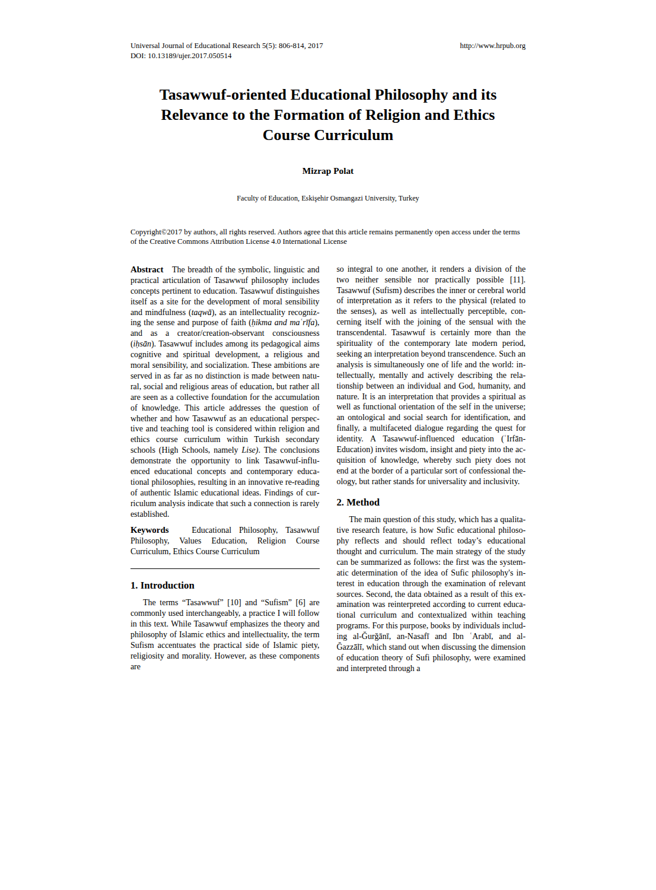Universal Journal of Educational Research 5(5): 806-814, 2017
DOI: 10.13189/ujer.2017.050514
http://www.hrpub.org
Tasawwuf-oriented Educational Philosophy and its Relevance to the Formation of Religion and Ethics Course Curriculum
Mizrap Polat
Faculty of Education, Eskişehir Osmangazi University, Turkey
Copyright©2017 by authors, all rights reserved. Authors agree that this article remains permanently open access under the terms of the Creative Commons Attribution License 4.0 International License
Abstract The breadth of the symbolic, linguistic and practical articulation of Tasawwuf philosophy includes concepts pertinent to education. Tasawwuf distinguishes itself as a site for the development of moral sensibility and mindfulness (taqwā), as an intellectuality recognizing the sense and purpose of faith (ḥikma and maʿrīfa), and as a creator/creation-observant consciousness (iḥsān). Tasawwuf includes among its pedagogical aims cognitive and spiritual development, a religious and moral sensibility, and socialization. These ambitions are served in as far as no distinction is made between natural, social and religious areas of education, but rather all are seen as a collective foundation for the accumulation of knowledge. This article addresses the question of whether and how Tasawwuf as an educational perspective and teaching tool is considered within religion and ethics course curriculum within Turkish secondary schools (High Schools, namely Lise). The conclusions demonstrate the opportunity to link Tasawwuf-influenced educational concepts and contemporary educational philosophies, resulting in an innovative re-reading of authentic Islamic educational ideas. Findings of curriculum analysis indicate that such a connection is rarely established.
Keywords Educational Philosophy, Tasawwuf Philosophy, Values Education, Religion Course Curriculum, Ethics Course Curriculum
1. Introduction
The terms “Tasawwuf” [10] and “Sufism” [6] are commonly used interchangeably, a practice I will follow in this text. While Tasawwuf emphasizes the theory and philosophy of Islamic ethics and intellectuality, the term Sufism accentuates the practical side of Islamic piety, religiosity and morality. However, as these components are
so integral to one another, it renders a division of the two neither sensible nor practically possible [11]. Tasawwuf (Sufism) describes the inner or cerebral world of interpretation as it refers to the physical (related to the senses), as well as intellectually perceptible, concerning itself with the joining of the sensual with the transcendental. Tasawwuf is certainly more than the spirituality of the contemporary late modern period, seeking an interpretation beyond transcendence. Such an analysis is simultaneously one of life and the world: intellectually, mentally and actively describing the relationship between an individual and God, humanity, and nature. It is an interpretation that provides a spiritual as well as functional orientation of the self in the universe; an ontological and social search for identification, and finally, a multifaceted dialogue regarding the quest for identity. A Tasawwuf-influenced education (ʿIrfān-Education) invites wisdom, insight and piety into the acquisition of knowledge, whereby such piety does not end at the border of a particular sort of confessional theology, but rather stands for universality and inclusivity.
2. Method
The main question of this study, which has a qualitative research feature, is how Sufic educational philosophy reflects and should reflect today’s educational thought and curriculum. The main strategy of the study can be summarized as follows: the first was the systematic determination of the idea of Sufic philosophy's interest in education through the examination of relevant sources. Second, the data obtained as a result of this examination was reinterpreted according to current educational curriculum and contextualized within teaching programs. For this purpose, books by individuals including al-Ğurğānī, an-Nasafī and Ibn ʿArabī, and al-Ğazzālī, which stand out when discussing the dimension of education theory of Sufi philosophy, were examined and interpreted through a